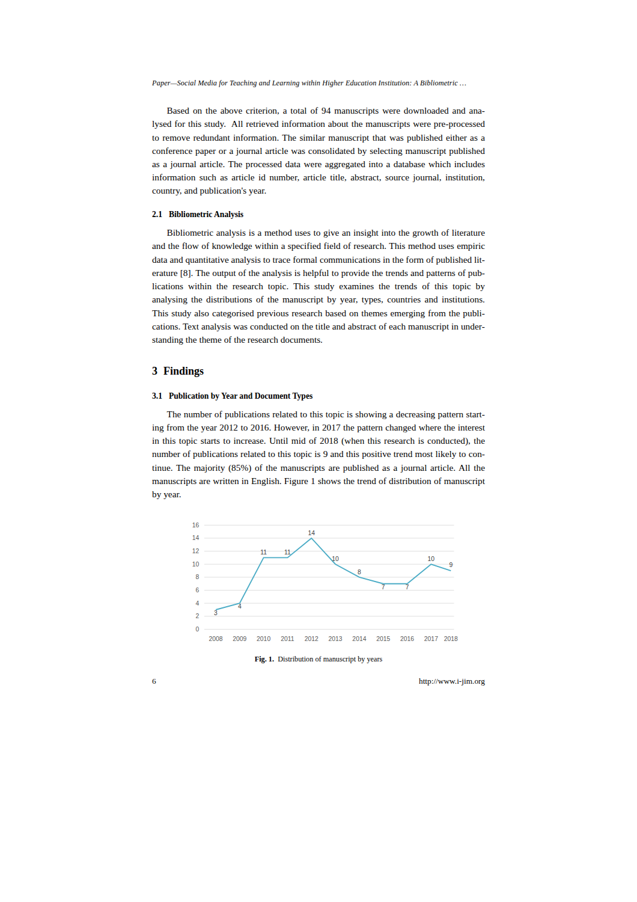Paper—Social Media for Teaching and Learning within Higher Education Institution: A Bibliometric …
Based on the above criterion, a total of 94 manuscripts were downloaded and analysed for this study. All retrieved information about the manuscripts were pre-processed to remove redundant information. The similar manuscript that was published either as a conference paper or a journal article was consolidated by selecting manuscript published as a journal article. The processed data were aggregated into a database which includes information such as article id number, article title, abstract, source journal, institution, country, and publication's year.
2.1 Bibliometric Analysis
Bibliometric analysis is a method uses to give an insight into the growth of literature and the flow of knowledge within a specified field of research. This method uses empiric data and quantitative analysis to trace formal communications in the form of published literature [8]. The output of the analysis is helpful to provide the trends and patterns of publications within the research topic. This study examines the trends of this topic by analysing the distributions of the manuscript by year, types, countries and institutions. This study also categorised previous research based on themes emerging from the publications. Text analysis was conducted on the title and abstract of each manuscript in understanding the theme of the research documents.
3 Findings
3.1 Publication by Year and Document Types
The number of publications related to this topic is showing a decreasing pattern starting from the year 2012 to 2016. However, in 2017 the pattern changed where the interest in this topic starts to increase. Until mid of 2018 (when this research is conducted), the number of publications related to this topic is 9 and this positive trend most likely to continue. The majority (85%) of the manuscripts are published as a journal article. All the manuscripts are written in English. Figure 1 shows the trend of distribution of manuscript by year.
16 14 12 10 8 6 4 2 0 2008 2009 2010 2011 2012 2013 2014 2015 2016 2017 2018 3 4 11 11 14 10 8 7 7 10 9
Fig. 1. Distribution of manuscript by years
6 http://www.i-jim.org